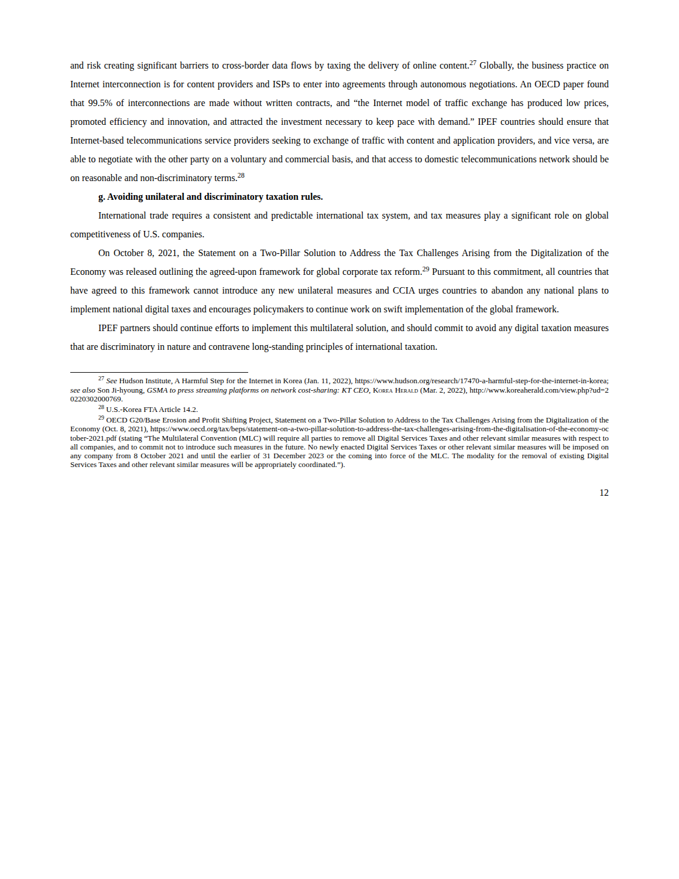and risk creating significant barriers to cross-border data flows by taxing the delivery of online content.27 Globally, the business practice on Internet interconnection is for content providers and ISPs to enter into agreements through autonomous negotiations. An OECD paper found that 99.5% of interconnections are made without written contracts, and “the Internet model of traffic exchange has produced low prices, promoted efficiency and innovation, and attracted the investment necessary to keep pace with demand.” IPEF countries should ensure that Internet-based telecommunications service providers seeking to exchange of traffic with content and application providers, and vice versa, are able to negotiate with the other party on a voluntary and commercial basis, and that access to domestic telecommunications network should be on reasonable and non-discriminatory terms.28
g. Avoiding unilateral and discriminatory taxation rules.
International trade requires a consistent and predictable international tax system, and tax measures play a significant role on global competitiveness of U.S. companies.
On October 8, 2021, the Statement on a Two-Pillar Solution to Address the Tax Challenges Arising from the Digitalization of the Economy was released outlining the agreed-upon framework for global corporate tax reform.29 Pursuant to this commitment, all countries that have agreed to this framework cannot introduce any new unilateral measures and CCIA urges countries to abandon any national plans to implement national digital taxes and encourages policymakers to continue work on swift implementation of the global framework.
IPEF partners should continue efforts to implement this multilateral solution, and should commit to avoid any digital taxation measures that are discriminatory in nature and contravene long-standing principles of international taxation.
27 See Hudson Institute, A Harmful Step for the Internet in Korea (Jan. 11, 2022), https://www.hudson.org/research/17470-a-harmful-step-for-the-internet-in-korea; see also Son Ji-hyoung, GSMA to press streaming platforms on network cost-sharing: KT CEO, Korea Herald (Mar. 2, 2022), http://www.koreaherald.com/view.php?ud=20220302000769.
28 U.S.-Korea FTA Article 14.2.
29 OECD G20/Base Erosion and Profit Shifting Project, Statement on a Two-Pillar Solution to Address to the Tax Challenges Arising from the Digitalization of the Economy (Oct. 8, 2021), https://www.oecd.org/tax/beps/statement-on-a-two-pillar-solution-to-address-the-tax-challenges-arising-from-the-digitalisation-of-the-economy-october-2021.pdf (stating “The Multilateral Convention (MLC) will require all parties to remove all Digital Services Taxes and other relevant similar measures with respect to all companies, and to commit not to introduce such measures in the future. No newly enacted Digital Services Taxes or other relevant similar measures will be imposed on any company from 8 October 2021 and until the earlier of 31 December 2023 or the coming into force of the MLC. The modality for the removal of existing Digital Services Taxes and other relevant similar measures will be appropriately coordinated.”).
12